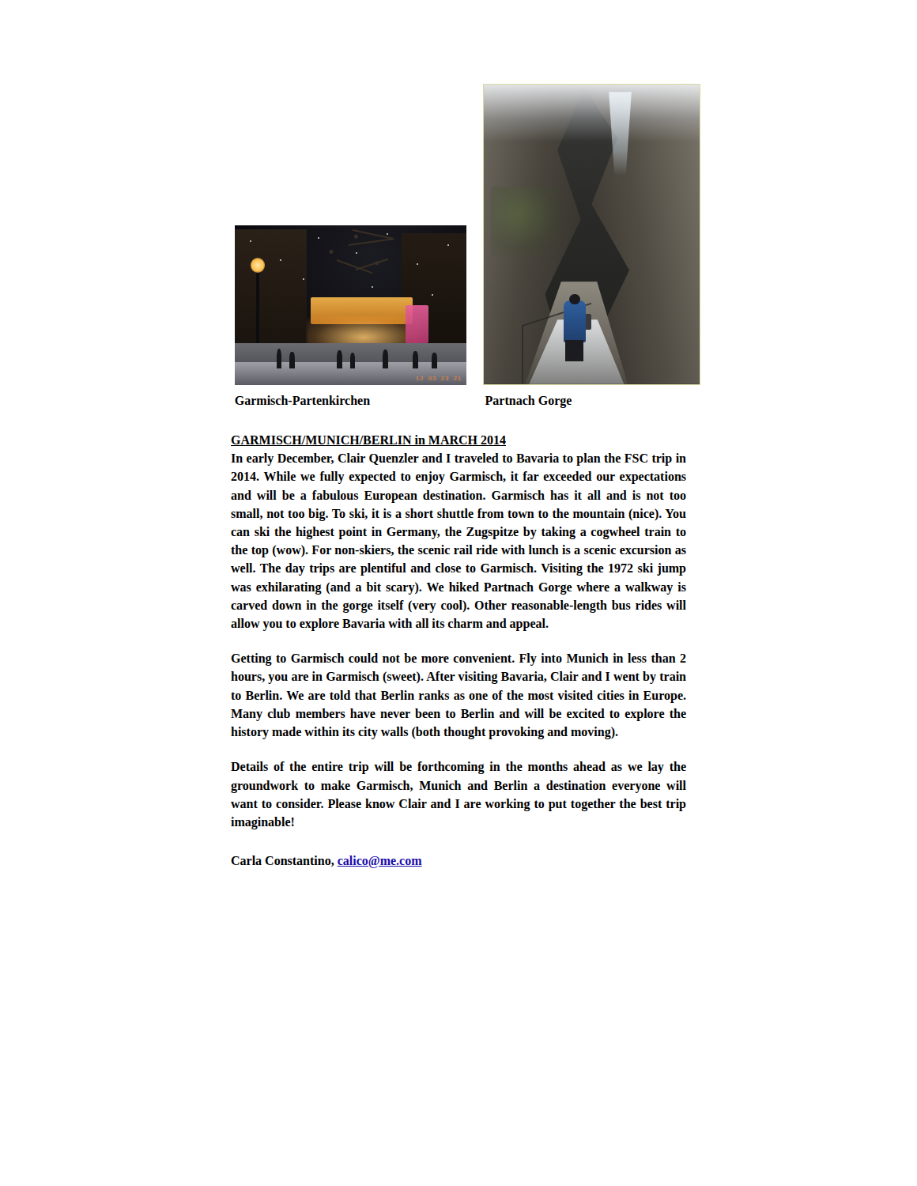12 03 23 21
Garmisch-Partenkirchen
Partnach Gorge
GARMISCH/MUNICH/BERLIN in MARCH 2014
In early December, Clair Quenzler and I traveled to Bavaria to plan the FSC trip in 2014. While we fully expected to enjoy Garmisch, it far exceeded our expectations and will be a fabulous European destination. Garmisch has it all and is not too small, not too big. To ski, it is a short shuttle from town to the mountain (nice). You can ski the highest point in Germany, the Zugspitze by taking a cogwheel train to the top (wow). For non-skiers, the scenic rail ride with lunch is a scenic excursion as well. The day trips are plentiful and close to Garmisch. Visiting the 1972 ski jump was exhilarating (and a bit scary). We hiked Partnach Gorge where a walkway is carved down in the gorge itself (very cool). Other reasonable-length bus rides will allow you to explore Bavaria with all its charm and appeal.
Getting to Garmisch could not be more convenient. Fly into Munich in less than 2 hours, you are in Garmisch (sweet). After visiting Bavaria, Clair and I went by train to Berlin. We are told that Berlin ranks as one of the most visited cities in Europe. Many club members have never been to Berlin and will be excited to explore the history made within its city walls (both thought provoking and moving).
Details of the entire trip will be forthcoming in the months ahead as we lay the groundwork to make Garmisch, Munich and Berlin a destination everyone will want to consider. Please know Clair and I are working to put together the best trip imaginable!
Carla Constantino, calico@me.com